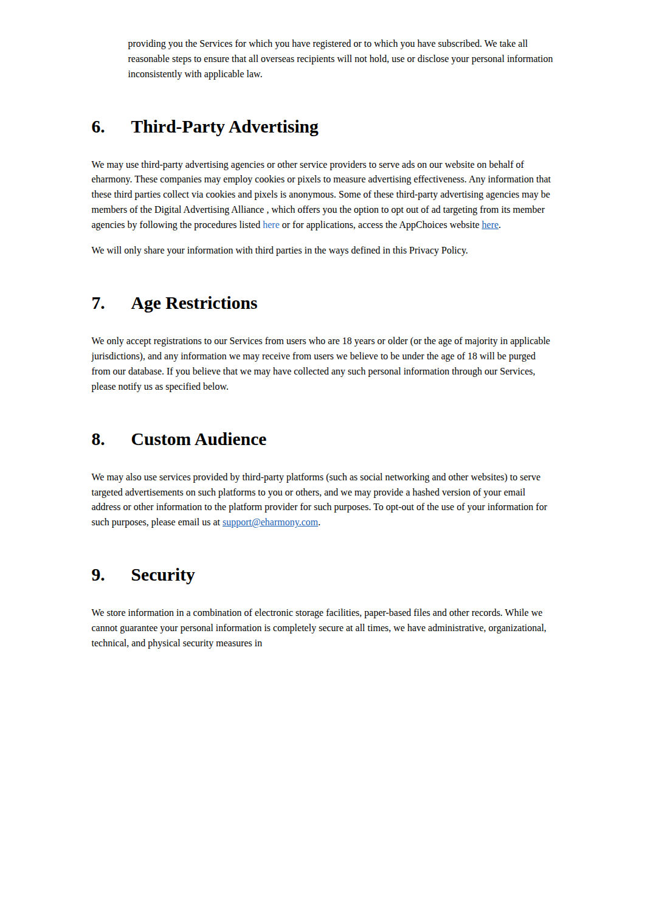providing you the Services for which you have registered or to which you have subscribed. We take all reasonable steps to ensure that all overseas recipients will not hold, use or disclose your personal information inconsistently with applicable law.
6. Third-Party Advertising
We may use third-party advertising agencies or other service providers to serve ads on our website on behalf of eharmony. These companies may employ cookies or pixels to measure advertising effectiveness. Any information that these third parties collect via cookies and pixels is anonymous. Some of these third-party advertising agencies may be members of the Digital Advertising Alliance , which offers you the option to opt out of ad targeting from its member agencies by following the procedures listed here or for applications, access the AppChoices website here.
We will only share your information with third parties in the ways defined in this Privacy Policy.
7. Age Restrictions
We only accept registrations to our Services from users who are 18 years or older (or the age of majority in applicable jurisdictions), and any information we may receive from users we believe to be under the age of 18 will be purged from our database. If you believe that we may have collected any such personal information through our Services, please notify us as specified below.
8. Custom Audience
We may also use services provided by third-party platforms (such as social networking and other websites) to serve targeted advertisements on such platforms to you or others, and we may provide a hashed version of your email address or other information to the platform provider for such purposes. To opt-out of the use of your information for such purposes, please email us at support@eharmony.com.
9. Security
We store information in a combination of electronic storage facilities, paper-based files and other records. While we cannot guarantee your personal information is completely secure at all times, we have administrative, organizational, technical, and physical security measures in